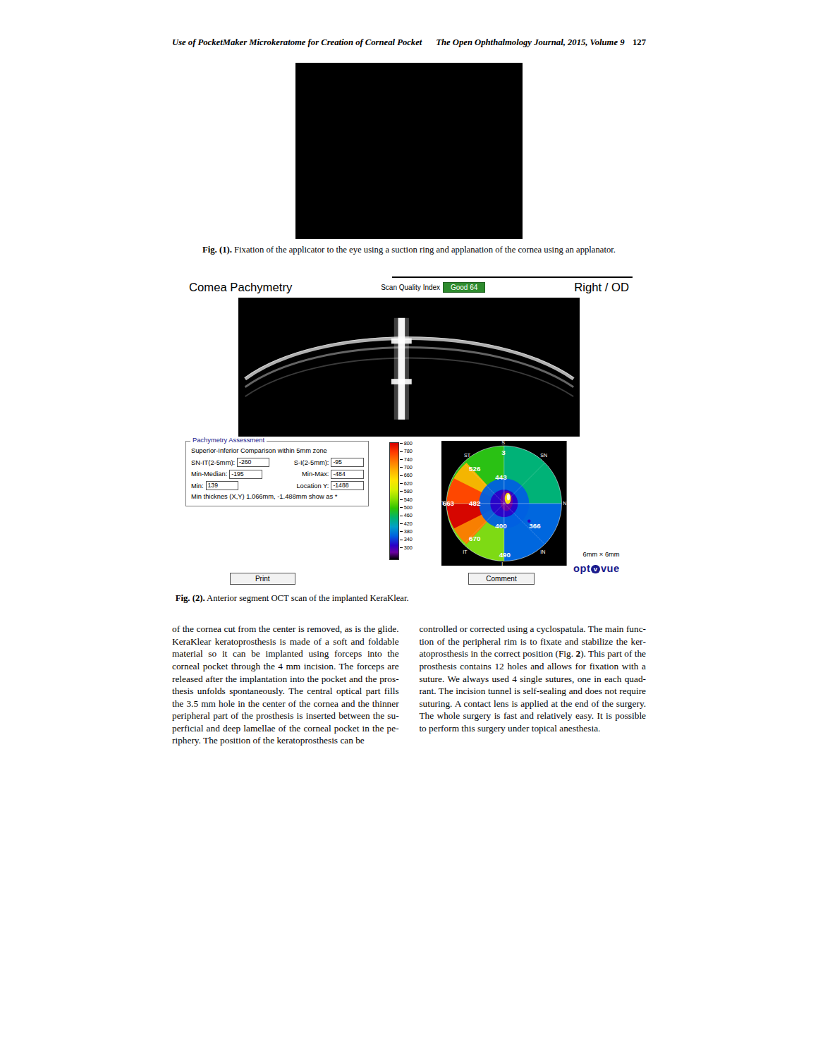Use of PocketMaker Microkeratome for Creation of Corneal Pocket
The Open Ophthalmology Journal, 2015, Volume 9127
Fig. (1). Fixation of the applicator to the eye using a suction ring and applanation of the cornea using an applanator.
Comea Pachymetry
Scan Quality Index Good 64
Right / OD
250µm
Pachymetry Assessment
Superior-Inferior Comparison within 5mm zone
SN-IT(2-5mm):-260
S-I(2-5mm):-95
Min-Median:-195
Min-Max:-484
Min: 139
Location Y:-1488
Min thicknes (X,Y) 1.066mm, -1.488mm show as *
800
780
740
700
660
620
580
540
500
460
420
380
340
300
S N I T ST SN IN IT 3 526 443 663 482 400 366 670 490
6mm × 6mm
optvvue
Print
Comment
Fig. (2). Anterior segment OCT scan of the implanted KeraKlear.
of the cornea cut from the center is removed, as is the glide. KeraKlear keratoprosthesis is made of a soft and foldable material so it can be implanted using forceps into the corneal pocket through the 4 mm incision. The forceps are released after the implantation into the pocket and the prosthesis unfolds spontaneously. The central optical part fills the 3.5 mm hole in the center of the cornea and the thinner peripheral part of the prosthesis is inserted between the superficial and deep lamellae of the corneal pocket in the periphery. The position of the keratoprosthesis can be
controlled or corrected using a cyclospatula. The main function of the peripheral rim is to fixate and stabilize the keratoprosthesis in the correct position (Fig. 2). This part of the prosthesis contains 12 holes and allows for fixation with a suture. We always used 4 single sutures, one in each quadrant. The incision tunnel is self-sealing and does not require suturing. A contact lens is applied at the end of the surgery. The whole surgery is fast and relatively easy. It is possible to perform this surgery under topical anesthesia.